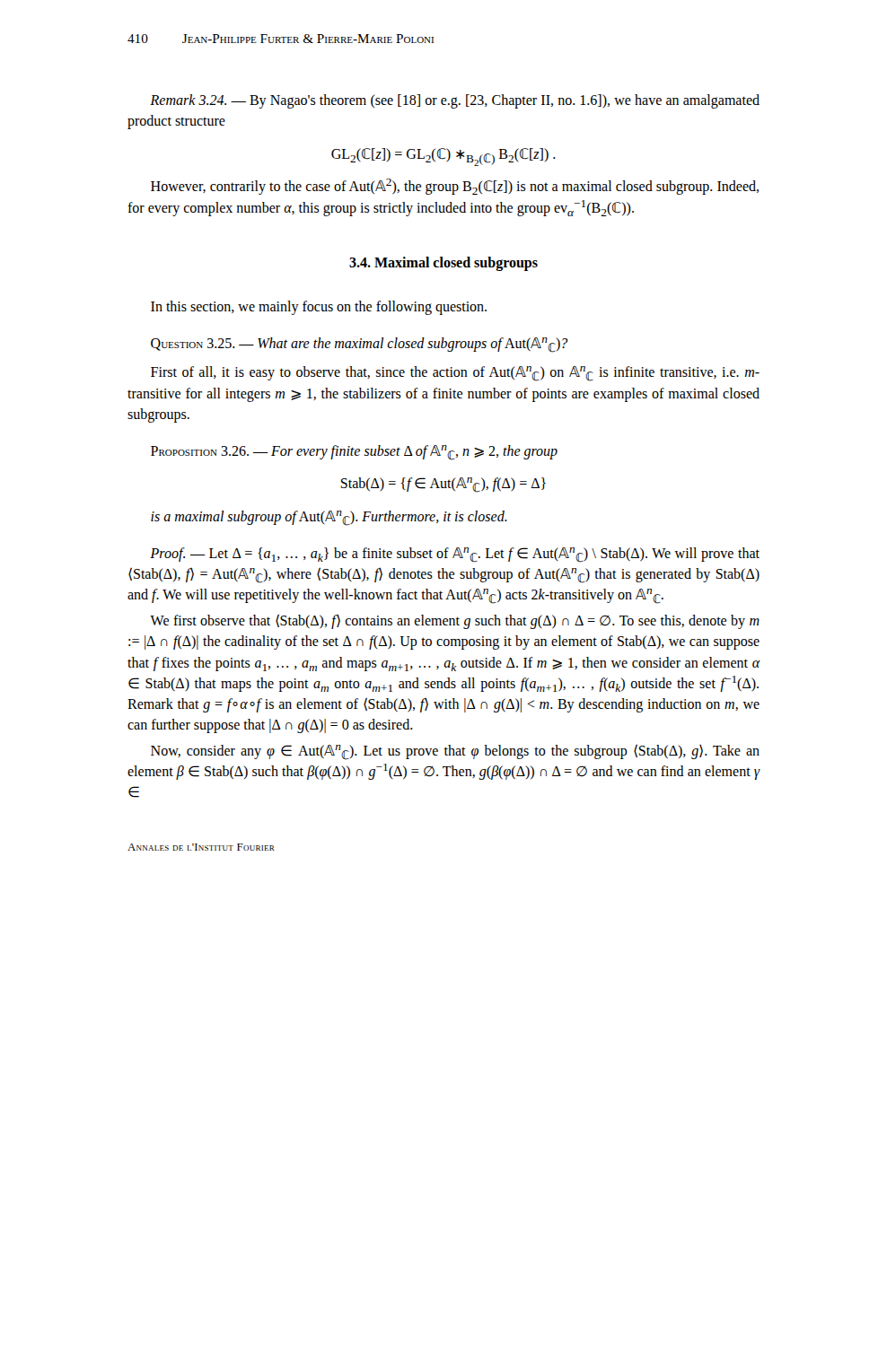410 Jean-Philippe Furter & Pierre-Marie Poloni
Remark 3.24. — By Nagao's theorem (see [18] or e.g. [23, Chapter II, no. 1.6]), we have an amalgamated product structure
GL2(ℂ[z]) = GL2(ℂ) ∗B2(ℂ) B2(ℂ[z]) .
However, contrarily to the case of Aut(𝔸2), the group B2(ℂ[z]) is not a maximal closed subgroup. Indeed, for every complex number α, this group is strictly included into the group evα−1(B2(ℂ)).
3.4. Maximal closed subgroups
In this section, we mainly focus on the following question.
Question 3.25. — What are the maximal closed subgroups of Aut(𝔸nℂ)?
First of all, it is easy to observe that, since the action of Aut(𝔸nℂ) on 𝔸nℂ is infinite transitive, i.e. m-transitive for all integers m ⩾ 1, the stabilizers of a finite number of points are examples of maximal closed subgroups.
Proposition 3.26. — For every finite subset Δ of 𝔸nℂ, n ⩾ 2, the group
Stab(Δ) = {f ∈ Aut(𝔸nℂ), f(Δ) = Δ}
is a maximal subgroup of Aut(𝔸nℂ). Furthermore, it is closed.
Proof. — Let Δ = {a1, … , ak} be a finite subset of 𝔸nℂ. Let f ∈ Aut(𝔸nℂ) \ Stab(Δ). We will prove that ⟨Stab(Δ), f⟩ = Aut(𝔸nℂ), where ⟨Stab(Δ), f⟩ denotes the subgroup of Aut(𝔸nℂ) that is generated by Stab(Δ) and f. We will use repetitively the well-known fact that Aut(𝔸nℂ) acts 2k-transitively on 𝔸nℂ.
We first observe that ⟨Stab(Δ), f⟩ contains an element g such that g(Δ) ∩ Δ = ∅. To see this, denote by m := |Δ ∩ f(Δ)| the cadinality of the set Δ ∩ f(Δ). Up to composing it by an element of Stab(Δ), we can suppose that f fixes the points a1, … , am and maps am+1, … , ak outside Δ. If m ⩾ 1, then we consider an element α ∈ Stab(Δ) that maps the point am onto am+1 and sends all points f(am+1), … , f(ak) outside the set f−1(Δ). Remark that g = f∘α∘f is an element of ⟨Stab(Δ), f⟩ with |Δ ∩ g(Δ)| < m. By descending induction on m, we can further suppose that |Δ ∩ g(Δ)| = 0 as desired.
Now, consider any φ ∈ Aut(𝔸nℂ). Let us prove that φ belongs to the subgroup ⟨Stab(Δ), g⟩. Take an element β ∈ Stab(Δ) such that β(φ(Δ)) ∩ g−1(Δ) = ∅. Then, g(β(φ(Δ)) ∩ Δ = ∅ and we can find an element γ ∈
Annales de l'Institut Fourier